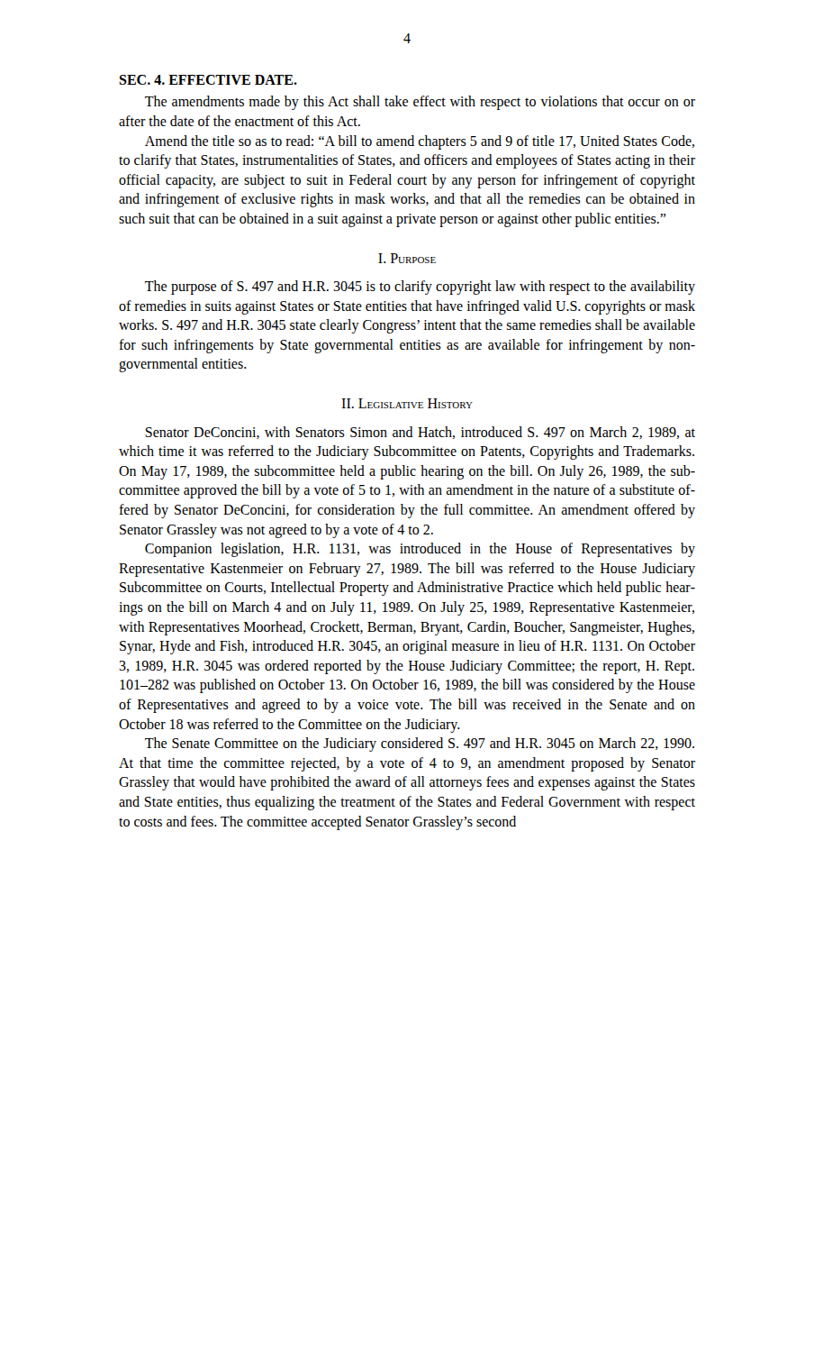4
Sec. 4. Effective date.
The amendments made by this Act shall take effect with respect to violations that occur on or after the date of the enactment of this Act.
Amend the title so as to read: “A bill to amend chapters 5 and 9 of title 17, United States Code, to clarify that States, instrumentalities of States, and officers and employees of States acting in their official capacity, are subject to suit in Federal court by any person for infringement of copyright and infringement of exclusive rights in mask works, and that all the remedies can be obtained in such suit that can be obtained in a suit against a private person or against other public entities.”
I. Purpose
The purpose of S. 497 and H.R. 3045 is to clarify copyright law with respect to the availability of remedies in suits against States or State entities that have infringed valid U.S. copyrights or mask works. S. 497 and H.R. 3045 state clearly Congress’ intent that the same remedies shall be available for such infringements by State governmental entities as are available for infringement by nongovernmental entities.
II. Legislative History
Senator DeConcini, with Senators Simon and Hatch, introduced S. 497 on March 2, 1989, at which time it was referred to the Judiciary Subcommittee on Patents, Copyrights and Trademarks. On May 17, 1989, the subcommittee held a public hearing on the bill. On July 26, 1989, the subcommittee approved the bill by a vote of 5 to 1, with an amendment in the nature of a substitute offered by Senator DeConcini, for consideration by the full committee. An amendment offered by Senator Grassley was not agreed to by a vote of 4 to 2.
Companion legislation, H.R. 1131, was introduced in the House of Representatives by Representative Kastenmeier on February 27, 1989. The bill was referred to the House Judiciary Subcommittee on Courts, Intellectual Property and Administrative Practice which held public hearings on the bill on March 4 and on July 11, 1989. On July 25, 1989, Representative Kastenmeier, with Representatives Moorhead, Crockett, Berman, Bryant, Cardin, Boucher, Sangmeister, Hughes, Synar, Hyde and Fish, introduced H.R. 3045, an original measure in lieu of H.R. 1131. On October 3, 1989, H.R. 3045 was ordered reported by the House Judiciary Committee; the report, H. Rept. 101–282 was published on October 13. On October 16, 1989, the bill was considered by the House of Representatives and agreed to by a voice vote. The bill was received in the Senate and on October 18 was referred to the Committee on the Judiciary.
The Senate Committee on the Judiciary considered S. 497 and H.R. 3045 on March 22, 1990. At that time the committee rejected, by a vote of 4 to 9, an amendment proposed by Senator Grassley that would have prohibited the award of all attorneys fees and expenses against the States and State entities, thus equalizing the treatment of the States and Federal Government with respect to costs and fees. The committee accepted Senator Grassley’s second